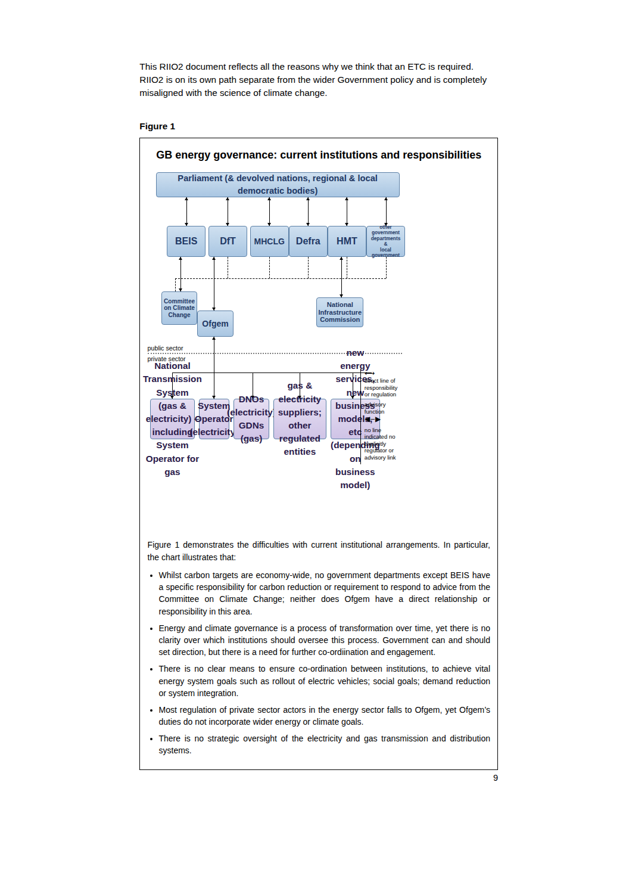This RIIO2 document reflects all the reasons why we think that an ETC is required. RIIO2 is on its own path separate from the wider Government policy and is completely misaligned with the science of climate change.
Figure 1
GB energy governance: current institutions and responsibilities
Parliament (& devolved nations, regional & local democratic bodies)
BEIS
DfT
MHCLG
Defra
HMT
other
government
departments &
local
government
Committee
on Climate
Change
Ofgem
National
Infrastructure
Commission
public sector
private sector
National
Transmission System
(gas & electricity) –
including System
Operator for gas
System
Operator
(electricity)
DNOs
(electricity)
GDNs (gas)
gas & electricity
suppliers; other
regulated entities
new energy services,
new business
models, etc
(depending on
business model)
⟷
direct line of
responsibility
or regulation
advisory
function
◀ – ▶
no line
indicated no
explicitly
regulator or
advisory link
Figure 1 demonstrates the difficulties with current institutional arrangements. In particular, the chart illustrates that:
Whilst carbon targets are economy-wide, no government departments except BEIS have a specific responsibility for carbon reduction or requirement to respond to advice from the Committee on Climate Change; neither does Ofgem have a direct relationship or responsibility in this area.
Energy and climate governance is a process of transformation over time, yet there is no clarity over which institutions should oversee this process. Government can and should set direction, but there is a need for further co-ordiination and engagement.
There is no clear means to ensure co-ordination between institutions, to achieve vital energy system goals such as rollout of electric vehicles; social goals; demand reduction or system integration.
Most regulation of private sector actors in the energy sector falls to Ofgem, yet Ofgem’s duties do not incorporate wider energy or climate goals.
There is no strategic oversight of the electricity and gas transmission and distribution systems.
9